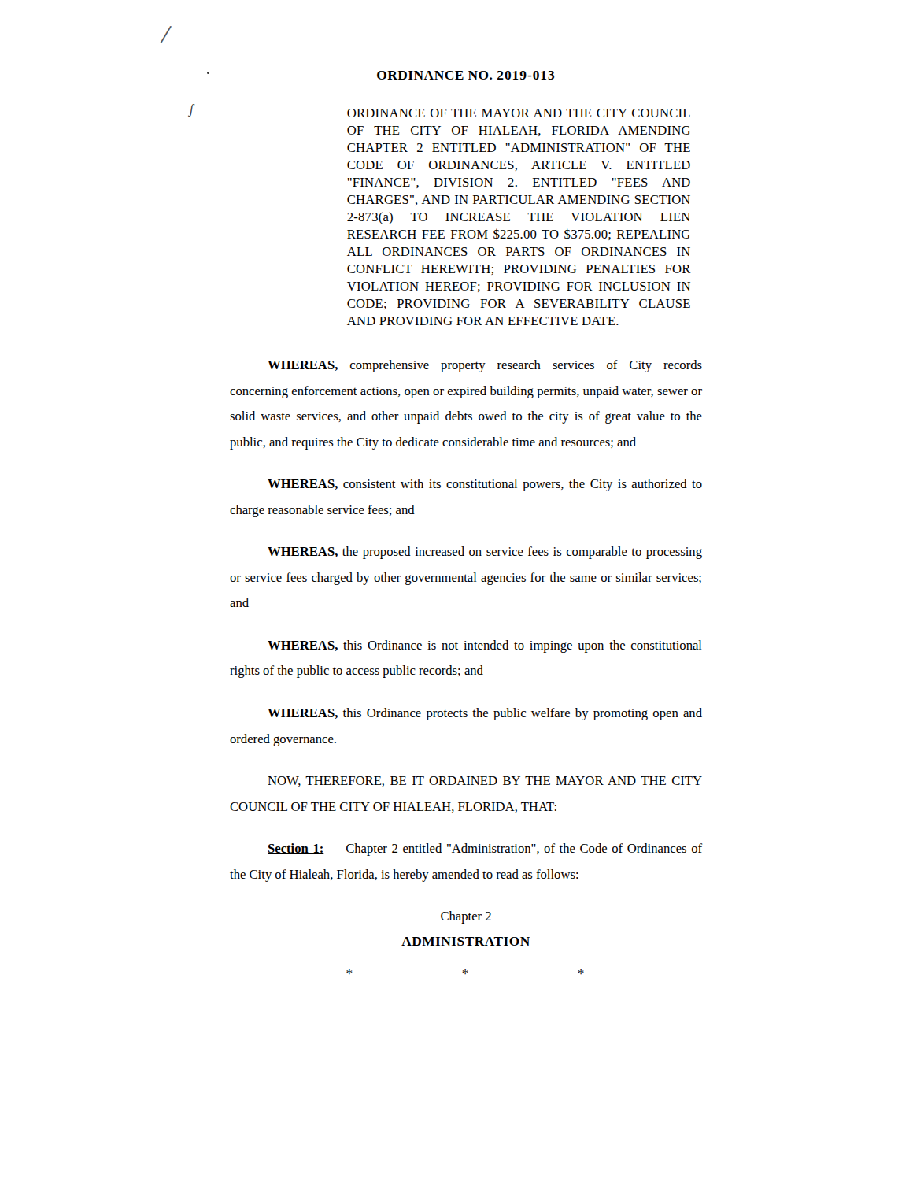/
ʃ
ORDINANCE NO. 2019-013
ORDINANCE OF THE MAYOR AND THE CITY COUNCIL OF THE CITY OF HIALEAH, FLORIDA AMENDING CHAPTER 2 ENTITLED "ADMINISTRATION" OF THE CODE OF ORDINANCES, ARTICLE V. ENTITLED "FINANCE", DIVISION 2. ENTITLED "FEES AND CHARGES", AND IN PARTICULAR AMENDING SECTION 2-873(a) TO INCREASE THE VIOLATION LIEN RESEARCH FEE FROM $225.00 TO $375.00; REPEALING ALL ORDINANCES OR PARTS OF ORDINANCES IN CONFLICT HEREWITH; PROVIDING PENALTIES FOR VIOLATION HEREOF; PROVIDING FOR INCLUSION IN CODE; PROVIDING FOR A SEVERABILITY CLAUSE AND PROVIDING FOR AN EFFECTIVE DATE.
WHEREAS, comprehensive property research services of City records concerning enforcement actions, open or expired building permits, unpaid water, sewer or solid waste services, and other unpaid debts owed to the city is of great value to the public, and requires the City to dedicate considerable time and resources; and
WHEREAS, consistent with its constitutional powers, the City is authorized to charge reasonable service fees; and
WHEREAS, the proposed increased on service fees is comparable to processing or service fees charged by other governmental agencies for the same or similar services; and
WHEREAS, this Ordinance is not intended to impinge upon the constitutional rights of the public to access public records; and
WHEREAS, this Ordinance protects the public welfare by promoting open and ordered governance.
NOW, THEREFORE, BE IT ORDAINED BY THE MAYOR AND THE CITY COUNCIL OF THE CITY OF HIALEAH, FLORIDA, THAT:
Section 1: Chapter 2 entitled "Administration", of the Code of Ordinances of the City of Hialeah, Florida, is hereby amended to read as follows:
Chapter 2
ADMINISTRATION
***